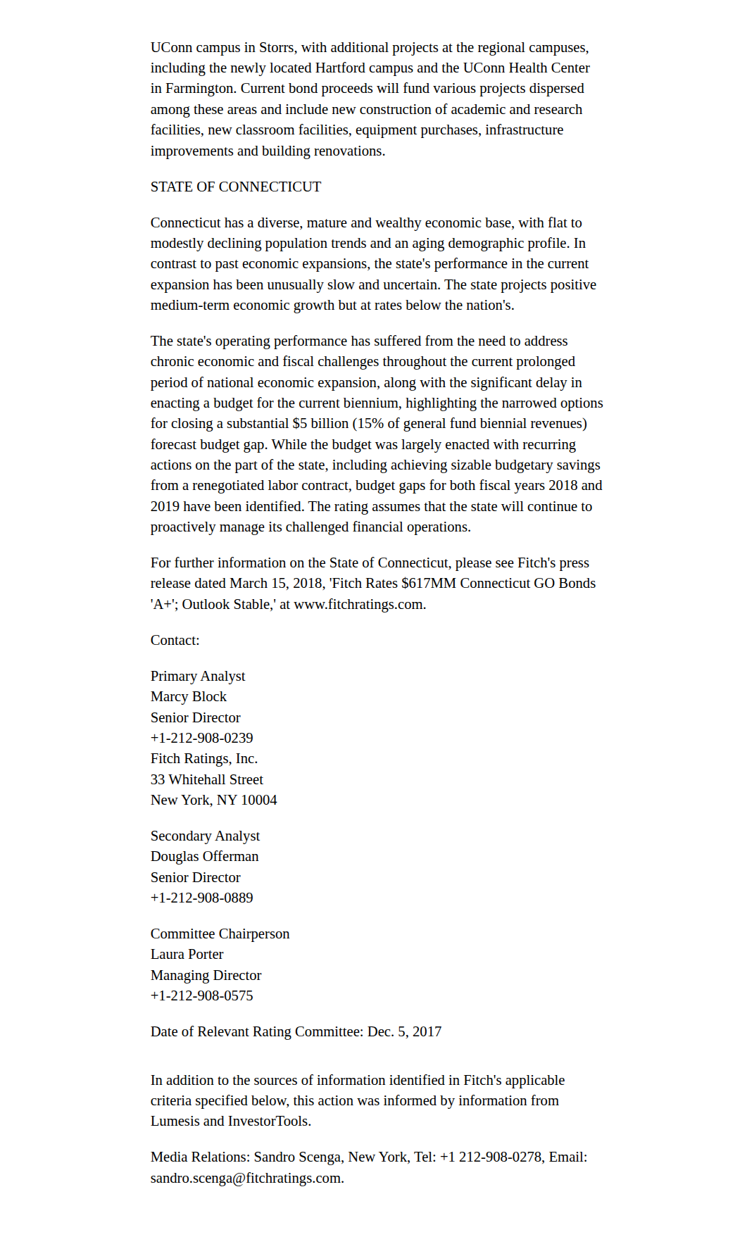UConn campus in Storrs, with additional projects at the regional campuses, including the newly located Hartford campus and the UConn Health Center in Farmington. Current bond proceeds will fund various projects dispersed among these areas and include new construction of academic and research facilities, new classroom facilities, equipment purchases, infrastructure improvements and building renovations.
STATE OF CONNECTICUT
Connecticut has a diverse, mature and wealthy economic base, with flat to modestly declining population trends and an aging demographic profile. In contrast to past economic expansions, the state's performance in the current expansion has been unusually slow and uncertain. The state projects positive medium-term economic growth but at rates below the nation's.
The state's operating performance has suffered from the need to address chronic economic and fiscal challenges throughout the current prolonged period of national economic expansion, along with the significant delay in enacting a budget for the current biennium, highlighting the narrowed options for closing a substantial $5 billion (15% of general fund biennial revenues) forecast budget gap. While the budget was largely enacted with recurring actions on the part of the state, including achieving sizable budgetary savings from a renegotiated labor contract, budget gaps for both fiscal years 2018 and 2019 have been identified. The rating assumes that the state will continue to proactively manage its challenged financial operations.
For further information on the State of Connecticut, please see Fitch's press release dated March 15, 2018, 'Fitch Rates $617MM Connecticut GO Bonds 'A+'; Outlook Stable,' at www.fitchratings.com.
Contact:
Primary Analyst
Marcy Block
Senior Director
+1-212-908-0239
Fitch Ratings, Inc.
33 Whitehall Street
New York, NY 10004
Secondary Analyst
Douglas Offerman
Senior Director
+1-212-908-0889
Committee Chairperson
Laura Porter
Managing Director
+1-212-908-0575
Date of Relevant Rating Committee: Dec. 5, 2017
In addition to the sources of information identified in Fitch's applicable criteria specified below, this action was informed by information from Lumesis and InvestorTools.
Media Relations: Sandro Scenga, New York, Tel: +1 212-908-0278, Email: sandro.scenga@fitchratings.com.